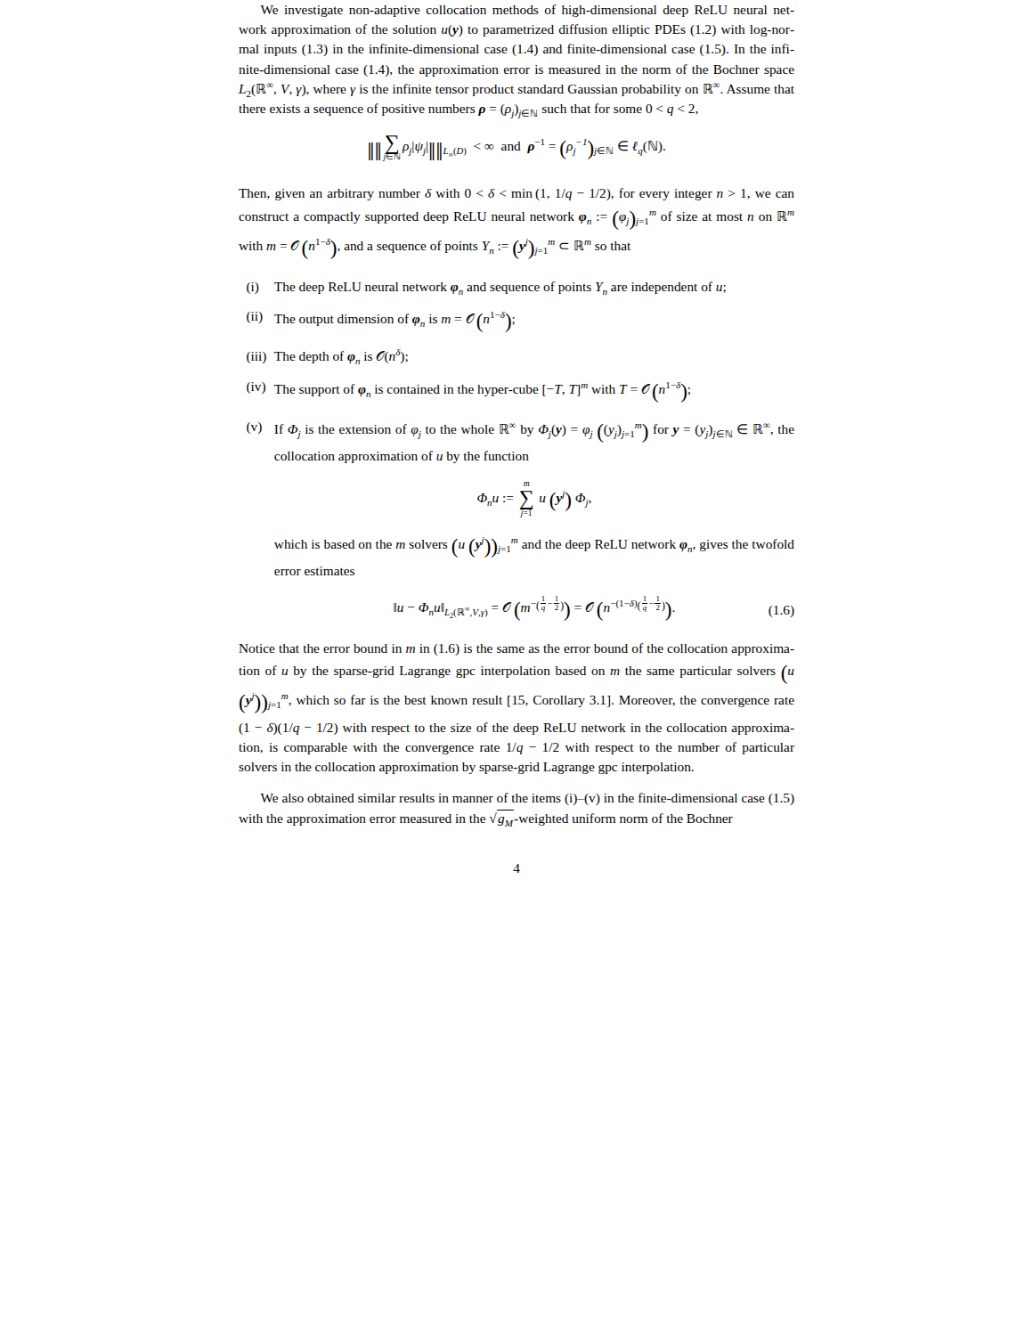We investigate non-adaptive collocation methods of high-dimensional deep ReLU neural network approximation of the solution u(y) to parametrized diffusion elliptic PDEs (1.2) with log-normal inputs (1.3) in the infinite-dimensional case (1.4) and finite-dimensional case (1.5). In the infinite-dimensional case (1.4), the approximation error is measured in the norm of the Bochner space L2(ℝ∞, V, γ), where γ is the infinite tensor product standard Gaussian probability on ℝ∞. Assume that there exists a sequence of positive numbers ρ = (ρj)j∈ℕ such that for some 0 < q < 2,
‖‖∑j∈ℕ ρj|ψj|‖‖L∞(D) < ∞ and ρ−1 = (ρj−1)j∈ℕ ∈ ℓq(ℕ).
Then, given an arbitrary number δ with 0 < δ < min (1, 1/q − 1/2), for every integer n > 1, we can construct a compactly supported deep ReLU neural network φn := (φj)j=1m of size at most n on ℝm with m = 𝒪 (n1−δ), and a sequence of points Yn := (yj)j=1m ⊂ ℝm so that
The deep ReLU neural network φn and sequence of points Yn are independent of u;
The output dimension of φn is m = 𝒪 (n1−δ);
The depth of φn is 𝒪(nδ);
The support of φn is contained in the hyper-cube [−T, T]m with T = 𝒪 (n1−δ);
If Φj is the extension of φj to the whole ℝ∞ by Φj(y) = φj ((yj)j=1m) for y = (yj)j∈ℕ ∈ ℝ∞, the collocation approximation of u by the function
Φnu := m∑j=1 u (yj) Φj,
which is based on the m solvers (u (yj))j=1m and the deep ReLU network φn, gives the twofold error estimates
‖u − Φnu‖L2(ℝ∞,V,γ) = 𝒪 (m−(1 q−12)) = 𝒪 (n−(1−δ)(1 q−12)). (1.6)
Notice that the error bound in m in (1.6) is the same as the error bound of the collocation approximation of u by the sparse-grid Lagrange gpc interpolation based on m the same particular solvers (u (yj))j=1m, which so far is the best known result [15, Corollary 3.1]. Moreover, the convergence rate (1 − δ)(1/q − 1/2) with respect to the size of the deep ReLU network in the collocation approximation, is comparable with the convergence rate 1/q − 1/2 with respect to the number of particular solvers in the collocation approximation by sparse-grid Lagrange gpc interpolation.
We also obtained similar results in manner of the items (i)–(v) in the finite-dimensional case (1.5) with the approximation error measured in the √gM-weighted uniform norm of the Bochner
4